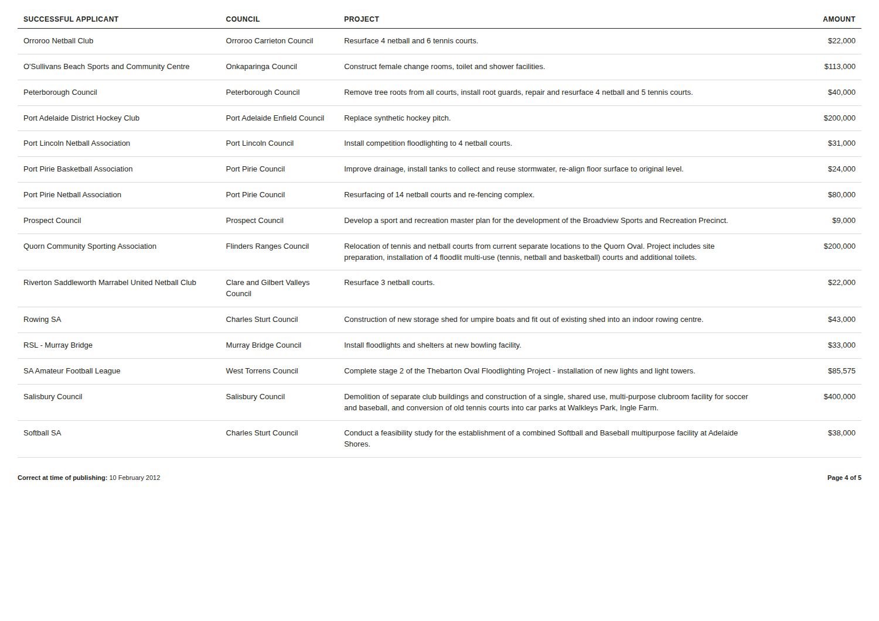| SUCCESSFUL APPLICANT | COUNCIL | PROJECT | AMOUNT |
| --- | --- | --- | --- |
| Orroroo Netball Club | Orroroo Carrieton Council | Resurface 4 netball and 6 tennis courts. | $22,000 |
| O'Sullivans Beach Sports and Community Centre | Onkaparinga Council | Construct female change rooms, toilet and shower facilities. | $113,000 |
| Peterborough Council | Peterborough Council | Remove tree roots from all courts, install root guards, repair and resurface 4 netball and 5 tennis courts. | $40,000 |
| Port Adelaide District Hockey Club | Port Adelaide Enfield Council | Replace synthetic hockey pitch. | $200,000 |
| Port Lincoln Netball Association | Port Lincoln Council | Install competition floodlighting to 4 netball courts. | $31,000 |
| Port Pirie Basketball Association | Port Pirie Council | Improve drainage, install tanks to collect and reuse stormwater, re-align floor surface to original level. | $24,000 |
| Port Pirie Netball Association | Port Pirie Council | Resurfacing of 14 netball courts and re-fencing complex. | $80,000 |
| Prospect Council | Prospect Council | Develop a sport and recreation master plan for the development of the Broadview Sports and Recreation Precinct. | $9,000 |
| Quorn Community Sporting Association | Flinders Ranges Council | Relocation of tennis and netball courts from current separate locations to the Quorn Oval. Project includes site preparation, installation of 4 floodlit multi-use (tennis, netball and basketball) courts and additional toilets. | $200,000 |
| Riverton Saddleworth Marrabel United Netball Club | Clare and Gilbert Valleys Council | Resurface 3 netball courts. | $22,000 |
| Rowing SA | Charles Sturt Council | Construction of new storage shed for umpire boats and fit out of existing shed into an indoor rowing centre. | $43,000 |
| RSL - Murray Bridge | Murray Bridge Council | Install floodlights and shelters at new bowling facility. | $33,000 |
| SA Amateur Football League | West Torrens Council | Complete stage 2 of the Thebarton Oval Floodlighting Project - installation of new lights and light towers. | $85,575 |
| Salisbury Council | Salisbury Council | Demolition of separate club buildings and construction of a single, shared use, multi-purpose clubroom facility for soccer and baseball, and conversion of old tennis courts into car parks at Walkleys Park, Ingle Farm. | $400,000 |
| Softball SA | Charles Sturt Council | Conduct a feasibility study for the establishment of a combined Softball and Baseball multipurpose facility at Adelaide Shores. | $38,000 |
Correct at time of publishing: 10 February 2012
Page 4 of 5